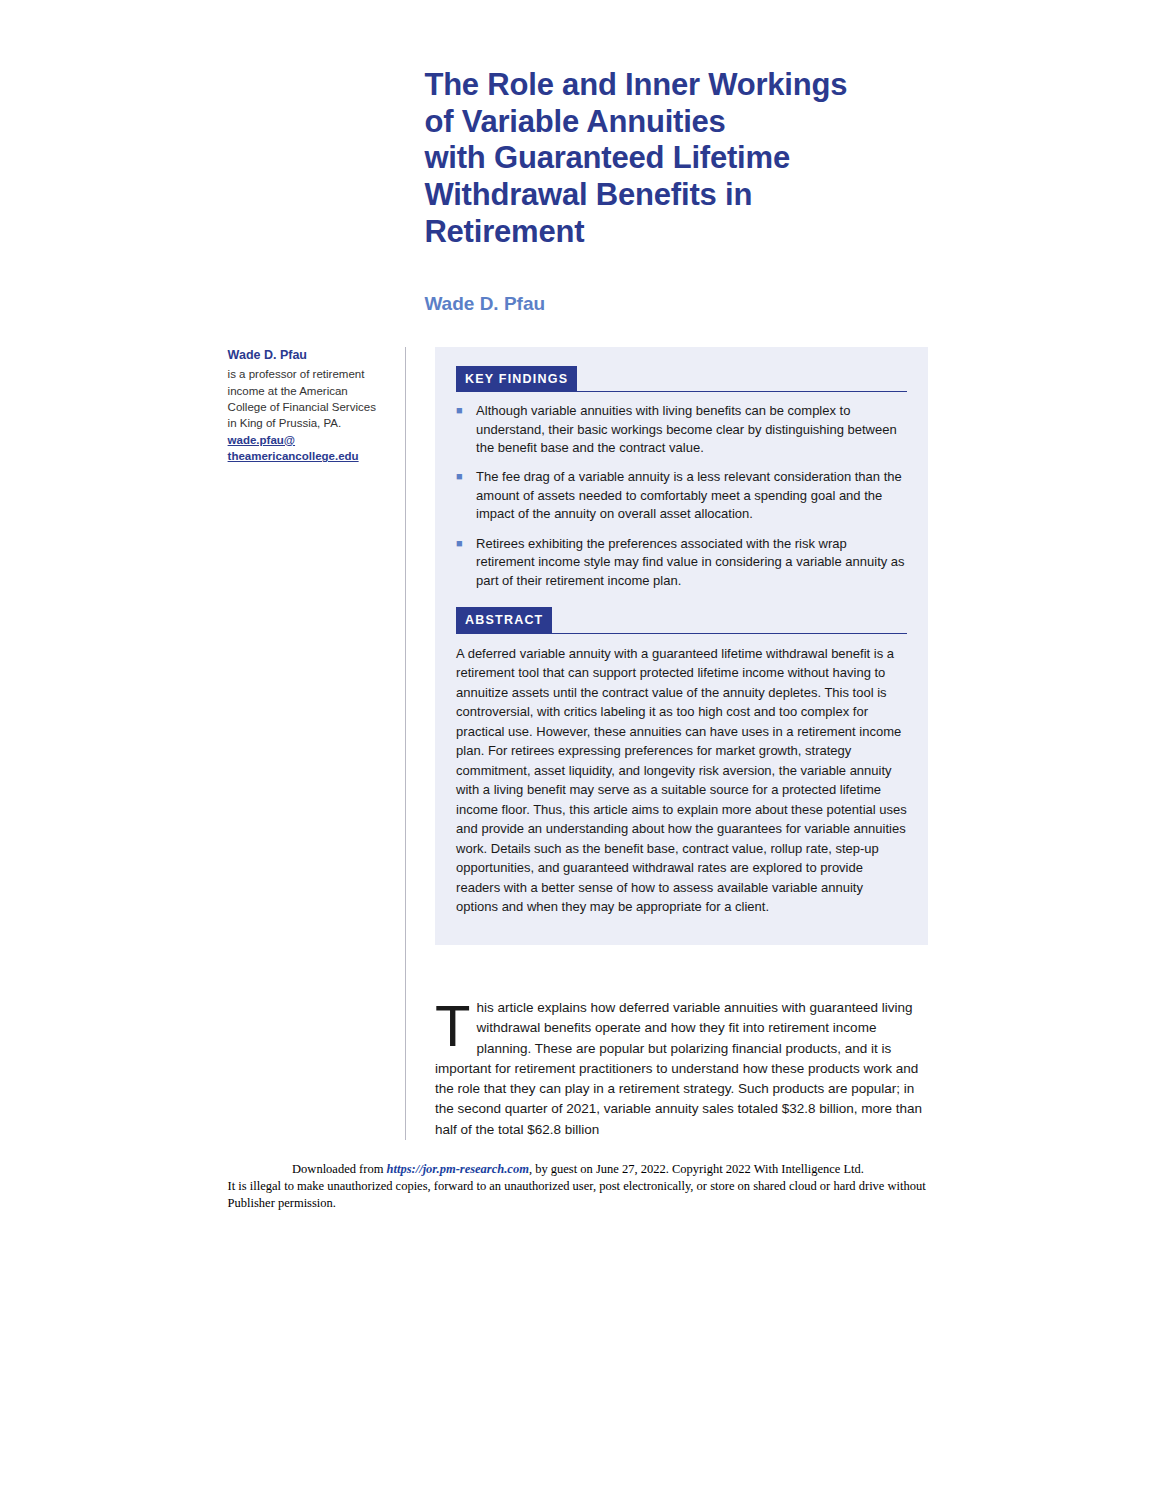The Role and Inner Workings
of Variable Annuities
with Guaranteed Lifetime
Withdrawal Benefits in
Retirement
Wade D. Pfau
Wade D. Pfau is a professor of retirement income at the American College of Financial Services in King of Prussia, PA.
wade.pfau@
theamericancollege.edu
KEY FINDINGS
Although variable annuities with living benefits can be complex to understand, their basic workings become clear by distinguishing between the benefit base and the contract value.
The fee drag of a variable annuity is a less relevant consideration than the amount of assets needed to comfortably meet a spending goal and the impact of the annuity on overall asset allocation.
Retirees exhibiting the preferences associated with the risk wrap retirement income style may find value in considering a variable annuity as part of their retirement income plan.
ABSTRACT
A deferred variable annuity with a guaranteed lifetime withdrawal benefit is a retirement tool that can support protected lifetime income without having to annuitize assets until the contract value of the annuity depletes. This tool is controversial, with critics labeling it as too high cost and too complex for practical use. However, these annuities can have uses in a retirement income plan. For retirees expressing preferences for market growth, strategy commitment, asset liquidity, and longevity risk aversion, the variable annuity with a living benefit may serve as a suitable source for a protected lifetime income floor. Thus, this article aims to explain more about these potential uses and provide an understanding about how the guarantees for variable annuities work. Details such as the benefit base, contract value, rollup rate, step-up opportunities, and guaranteed withdrawal rates are explored to provide readers with a better sense of how to assess available variable annuity options and when they may be appropriate for a client.
This article explains how deferred variable annuities with guaranteed living withdrawal benefits operate and how they fit into retirement income planning. These are popular but polarizing financial products, and it is important for retirement practitioners to understand how these products work and the role that they can play in a retirement strategy. Such products are popular; in the second quarter of 2021, variable annuity sales totaled $32.8 billion, more than half of the total $62.8 billion
Downloaded from https://jor.pm-research.com, by guest on June 27, 2022. Copyright 2022 With Intelligence Ltd.
It is illegal to make unauthorized copies, forward to an unauthorized user, post electronically, or store on shared cloud or hard drive without Publisher permission.